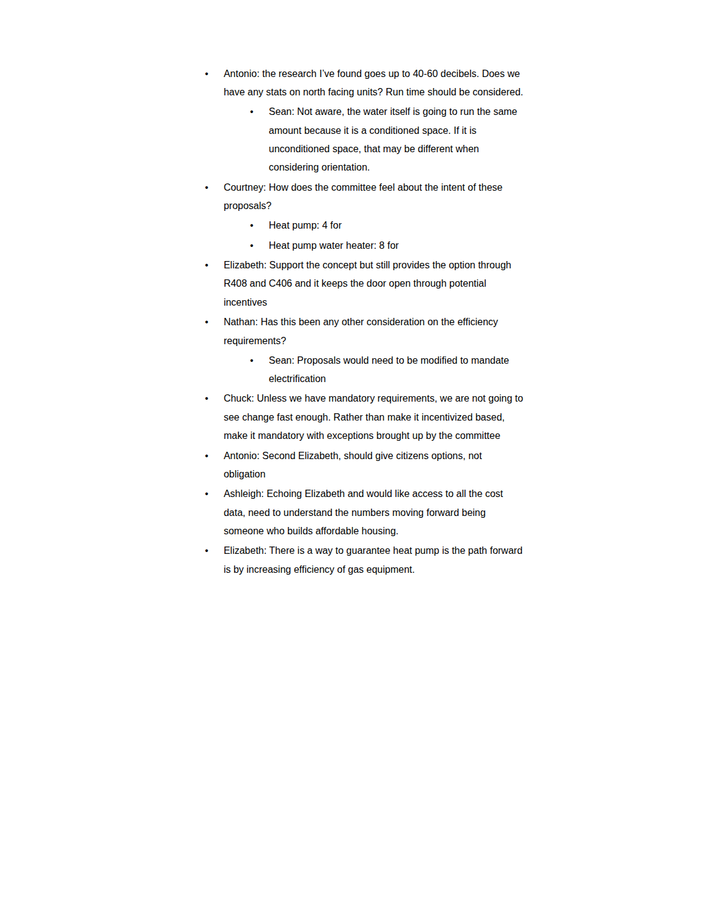Antonio: the research I’ve found goes up to 40-60 decibels. Does we have any stats on north facing units? Run time should be considered.
Sean: Not aware, the water itself is going to run the same amount because it is a conditioned space. If it is unconditioned space, that may be different when considering orientation.
Courtney: How does the committee feel about the intent of these proposals?
Heat pump: 4 for
Heat pump water heater: 8 for
Elizabeth: Support the concept but still provides the option through R408 and C406 and it keeps the door open through potential incentives
Nathan: Has this been any other consideration on the efficiency requirements?
Sean: Proposals would need to be modified to mandate electrification
Chuck: Unless we have mandatory requirements, we are not going to see change fast enough. Rather than make it incentivized based, make it mandatory with exceptions brought up by the committee
Antonio: Second Elizabeth, should give citizens options, not obligation
Ashleigh: Echoing Elizabeth and would like access to all the cost data, need to understand the numbers moving forward being someone who builds affordable housing.
Elizabeth: There is a way to guarantee heat pump is the path forward is by increasing efficiency of gas equipment.